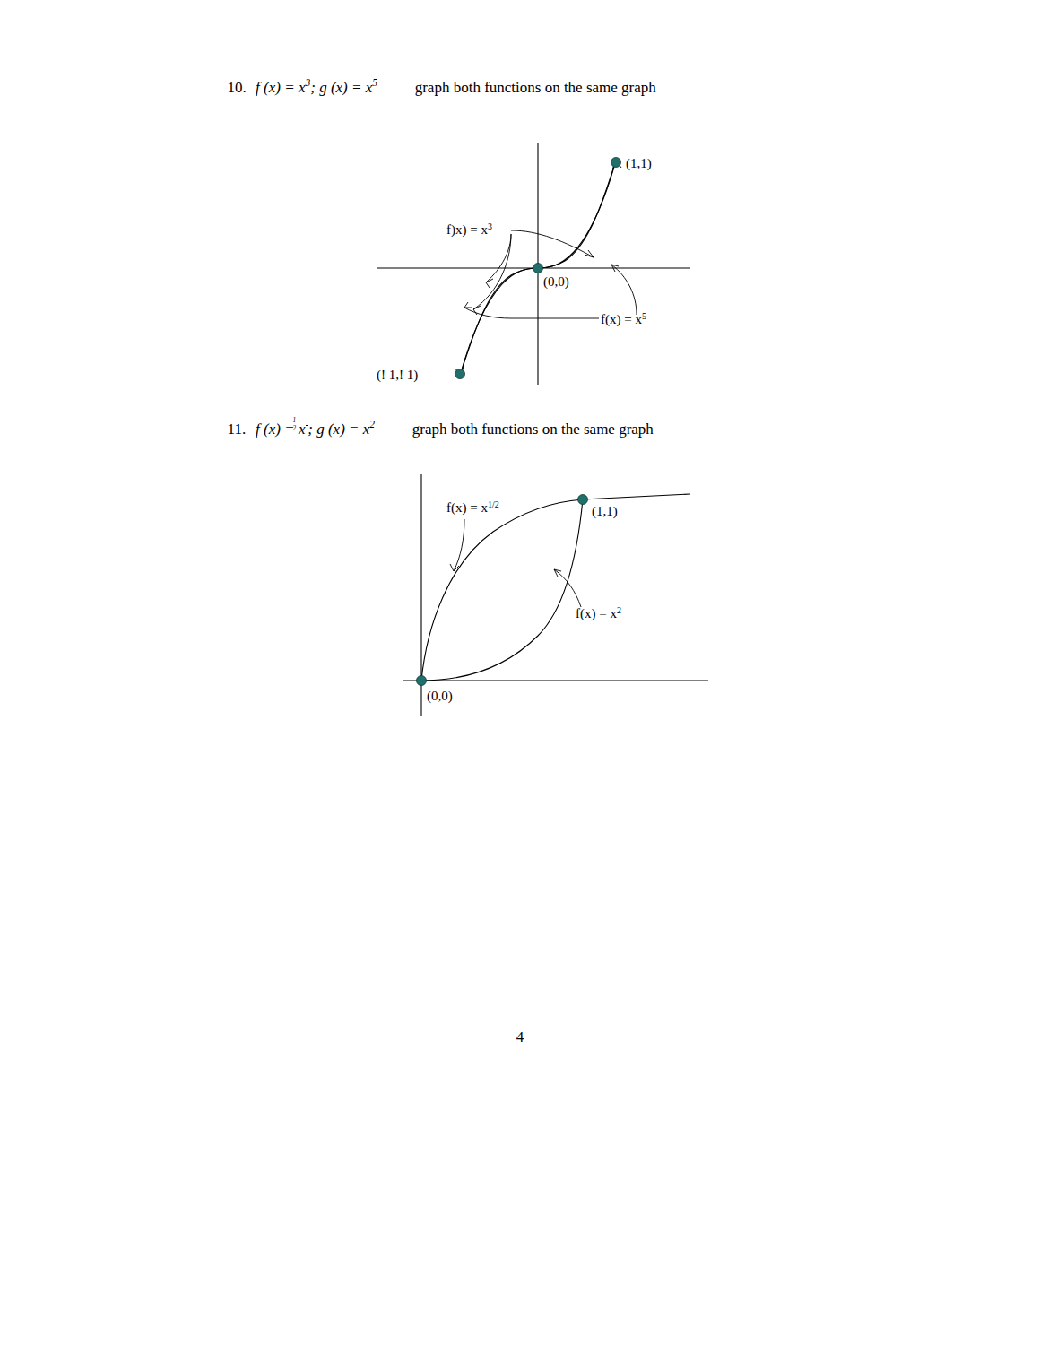10. f (x) = x3; g (x) = x5 graph both functions on the same graph
Graphs of x^3 and x^5 (1,1) (0,0) (! 1,! 1) f)x) = x3 f(x) = x5
11. f (x) = x12; g (x) = x2 graph both functions on the same graph
Graphs of x^(1/2) and x^2 (1,1) (0,0) f(x) = x1/2 f(x) = x2
4